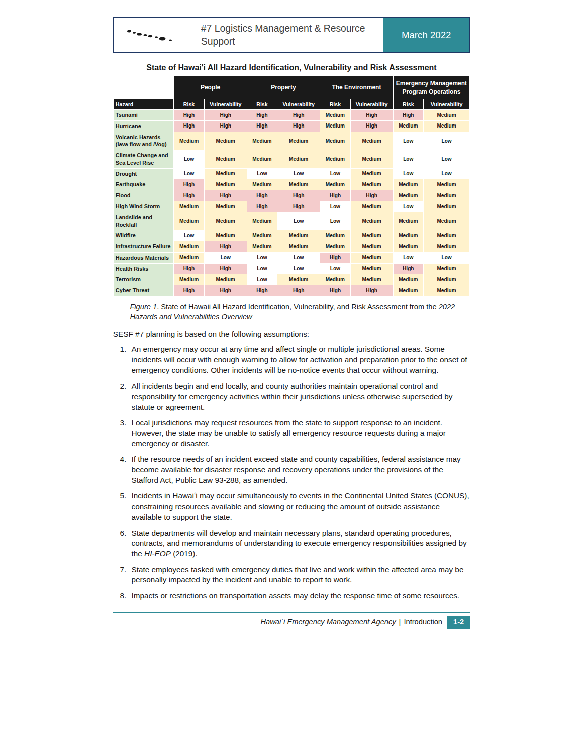#7 Logistics Management & Resource Support
March 2022
State of Hawai'i All Hazard Identification, Vulnerability and Risk Assessment
| | People | Property | The Environment | Emergency Management Program Operations |
| --- | --- | --- | --- | --- |
| Hazard | Risk | Vulnerability | Risk | Vulnerability | Risk | Vulnerability | Risk | Vulnerability |
| Tsunami | High | High | High | High | Medium | High | High | Medium |
| Hurricane | High | High | High | High | Medium | High | Medium | Medium |
| Volcanic Hazards (lava flow and /Vog) | Medium | Medium | Medium | Medium | Medium | Medium | Low | Low |
| Climate Change and Sea Level Rise | Low | Medium | Medium | Medium | Medium | Medium | Low | Low |
| Drought | Low | Medium | Low | Low | Low | Medium | Low | Low |
| Earthquake | High | Medium | Medium | Medium | Medium | Medium | Medium | Medium |
| Flood | High | High | High | High | High | High | Medium | Medium |
| High Wind Storm | Medium | Medium | High | High | Low | Medium | Low | Medium |
| Landslide and Rockfall | Medium | Medium | Medium | Low | Low | Medium | Medium | Medium |
| Wildfire | Low | Medium | Medium | Medium | Medium | Medium | Medium | Medium |
| Infrastructure Failure | Medium | High | Medium | Medium | Medium | Medium | Medium | Medium |
| Hazardous Materials | Medium | Low | Low | Low | High | Medium | Low | Low |
| Health Risks | High | High | Low | Low | Low | Medium | High | Medium |
| Terrorism | Medium | Medium | Low | Medium | Medium | Medium | Medium | Medium |
| Cyber Threat | High | High | High | High | High | High | Medium | Medium |
Figure 1. State of Hawaii All Hazard Identification, Vulnerability, and Risk Assessment from the 2022 Hazards and Vulnerabilities Overview
SESF #7 planning is based on the following assumptions:
An emergency may occur at any time and affect single or multiple jurisdictional areas. Some incidents will occur with enough warning to allow for activation and preparation prior to the onset of emergency conditions. Other incidents will be no-notice events that occur without warning.
All incidents begin and end locally, and county authorities maintain operational control and responsibility for emergency activities within their jurisdictions unless otherwise superseded by statute or agreement.
Local jurisdictions may request resources from the state to support response to an incident. However, the state may be unable to satisfy all emergency resource requests during a major emergency or disaster.
If the resource needs of an incident exceed state and county capabilities, federal assistance may become available for disaster response and recovery operations under the provisions of the Stafford Act, Public Law 93-288, as amended.
Incidents in Hawaiʻi may occur simultaneously to events in the Continental United States (CONUS), constraining resources available and slowing or reducing the amount of outside assistance available to support the state.
State departments will develop and maintain necessary plans, standard operating procedures, contracts, and memorandums of understanding to execute emergency responsibilities assigned by the HI-EOP (2019).
State employees tasked with emergency duties that live and work within the affected area may be personally impacted by the incident and unable to report to work.
Impacts or restrictions on transportation assets may delay the response time of some resources.
Hawai`i Emergency Management Agency | Introduction 1-2